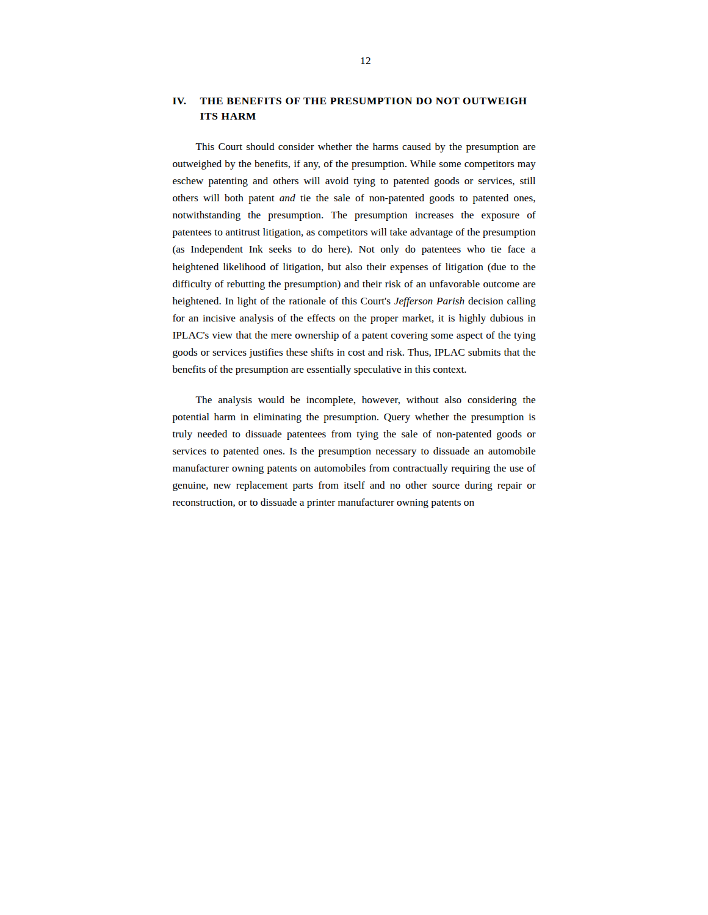12
IV. THE BENEFITS OF THE PRESUMPTION DO NOT OUTWEIGH ITS HARM
This Court should consider whether the harms caused by the presumption are outweighed by the benefits, if any, of the presumption. While some competitors may eschew patenting and others will avoid tying to patented goods or services, still others will both patent and tie the sale of non-patented goods to patented ones, notwithstanding the presumption. The presumption increases the exposure of patentees to antitrust litigation, as competitors will take advantage of the presumption (as Independent Ink seeks to do here). Not only do patentees who tie face a heightened likelihood of litigation, but also their expenses of litigation (due to the difficulty of rebutting the presumption) and their risk of an unfavorable outcome are heightened. In light of the rationale of this Court's Jefferson Parish decision calling for an incisive analysis of the effects on the proper market, it is highly dubious in IPLAC's view that the mere ownership of a patent covering some aspect of the tying goods or services justifies these shifts in cost and risk. Thus, IPLAC submits that the benefits of the presumption are essentially speculative in this context.
The analysis would be incomplete, however, without also considering the potential harm in eliminating the presumption. Query whether the presumption is truly needed to dissuade patentees from tying the sale of non-patented goods or services to patented ones. Is the presumption necessary to dissuade an automobile manufacturer owning patents on automobiles from contractually requiring the use of genuine, new replacement parts from itself and no other source during repair or reconstruction, or to dissuade a printer manufacturer owning patents on